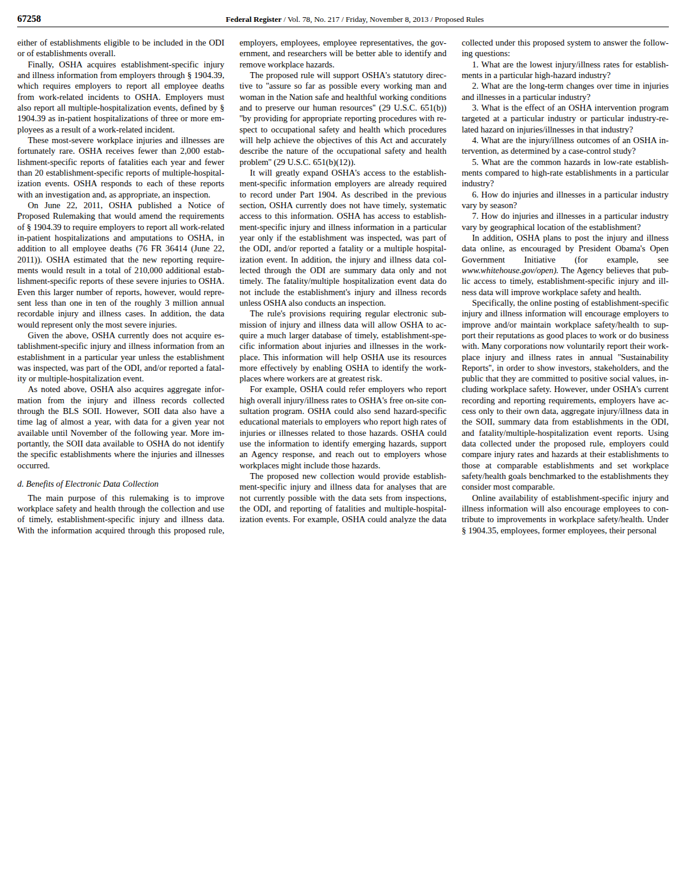67258 Federal Register / Vol. 78, No. 217 / Friday, November 8, 2013 / Proposed Rules
either of establishments eligible to be included in the ODI or of establishments overall.
Finally, OSHA acquires establishment-specific injury and illness information from employers through § 1904.39, which requires employers to report all employee deaths from work-related incidents to OSHA. Employers must also report all multiple-hospitalization events, defined by § 1904.39 as in-patient hospitalizations of three or more employees as a result of a work-related incident.
These most-severe workplace injuries and illnesses are fortunately rare. OSHA receives fewer than 2,000 establishment-specific reports of fatalities each year and fewer than 20 establishment-specific reports of multiple-hospitalization events. OSHA responds to each of these reports with an investigation and, as appropriate, an inspection.
On June 22, 2011, OSHA published a Notice of Proposed Rulemaking that would amend the requirements of § 1904.39 to require employers to report all work-related in-patient hospitalizations and amputations to OSHA, in addition to all employee deaths (76 FR 36414 (June 22, 2011)). OSHA estimated that the new reporting requirements would result in a total of 210,000 additional establishment-specific reports of these severe injuries to OSHA. Even this larger number of reports, however, would represent less than one in ten of the roughly 3 million annual recordable injury and illness cases. In addition, the data would represent only the most severe injuries.
Given the above, OSHA currently does not acquire establishment-specific injury and illness information from an establishment in a particular year unless the establishment was inspected, was part of the ODI, and/or reported a fatality or multiple-hospitalization event.
As noted above, OSHA also acquires aggregate information from the injury and illness records collected through the BLS SOII. However, SOII data also have a time lag of almost a year, with data for a given year not available until November of the following year. More importantly, the SOII data available to OSHA do not identify the specific establishments where the injuries and illnesses occurred.
d. Benefits of Electronic Data Collection
The main purpose of this rulemaking is to improve workplace safety and health through the collection and use of timely, establishment-specific injury and illness data. With the information acquired through this proposed rule, employers, employees, employee representatives, the government, and researchers will be better able to identify and remove workplace hazards.
The proposed rule will support OSHA's statutory directive to ''assure so far as possible every working man and woman in the Nation safe and healthful working conditions and to preserve our human resources'' (29 U.S.C. 651(b)) ''by providing for appropriate reporting procedures with respect to occupational safety and health which procedures will help achieve the objectives of this Act and accurately describe the nature of the occupational safety and health problem'' (29 U.S.C. 651(b)(12)).
It will greatly expand OSHA's access to the establishment-specific information employers are already required to record under Part 1904. As described in the previous section, OSHA currently does not have timely, systematic access to this information. OSHA has access to establishment-specific injury and illness information in a particular year only if the establishment was inspected, was part of the ODI, and/or reported a fatality or a multiple hospitalization event. In addition, the injury and illness data collected through the ODI are summary data only and not timely. The fatality/multiple hospitalization event data do not include the establishment's injury and illness records unless OSHA also conducts an inspection.
The rule's provisions requiring regular electronic submission of injury and illness data will allow OSHA to acquire a much larger database of timely, establishment-specific information about injuries and illnesses in the workplace. This information will help OSHA use its resources more effectively by enabling OSHA to identify the workplaces where workers are at greatest risk.
For example, OSHA could refer employers who report high overall injury/illness rates to OSHA's free on-site consultation program. OSHA could also send hazard-specific educational materials to employers who report high rates of injuries or illnesses related to those hazards. OSHA could use the information to identify emerging hazards, support an Agency response, and reach out to employers whose workplaces might include those hazards.
The proposed new collection would provide establishment-specific injury and illness data for analyses that are not currently possible with the data sets from inspections, the ODI, and reporting of fatalities and multiple-hospitalization events. For example, OSHA could analyze the data collected under this proposed system to answer the following questions:
1. What are the lowest injury/illness rates for establishments in a particular high-hazard industry?
2. What are the long-term changes over time in injuries and illnesses in a particular industry?
3. What is the effect of an OSHA intervention program targeted at a particular industry or particular industry-related hazard on injuries/illnesses in that industry?
4. What are the injury/illness outcomes of an OSHA intervention, as determined by a case-control study?
5. What are the common hazards in low-rate establishments compared to high-rate establishments in a particular industry?
6. How do injuries and illnesses in a particular industry vary by season?
7. How do injuries and illnesses in a particular industry vary by geographical location of the establishment?
In addition, OSHA plans to post the injury and illness data online, as encouraged by President Obama's Open Government Initiative (for example, see www.whitehouse.gov/open). The Agency believes that public access to timely, establishment-specific injury and illness data will improve workplace safety and health.
Specifically, the online posting of establishment-specific injury and illness information will encourage employers to improve and/or maintain workplace safety/health to support their reputations as good places to work or do business with. Many corporations now voluntarily report their workplace injury and illness rates in annual ''Sustainability Reports'', in order to show investors, stakeholders, and the public that they are committed to positive social values, including workplace safety. However, under OSHA's current recording and reporting requirements, employers have access only to their own data, aggregate injury/illness data in the SOII, summary data from establishments in the ODI, and fatality/multiple-hospitalization event reports. Using data collected under the proposed rule, employers could compare injury rates and hazards at their establishments to those at comparable establishments and set workplace safety/health goals benchmarked to the establishments they consider most comparable.
Online availability of establishment-specific injury and illness information will also encourage employees to contribute to improvements in workplace safety/health. Under § 1904.35, employees, former employees, their personal